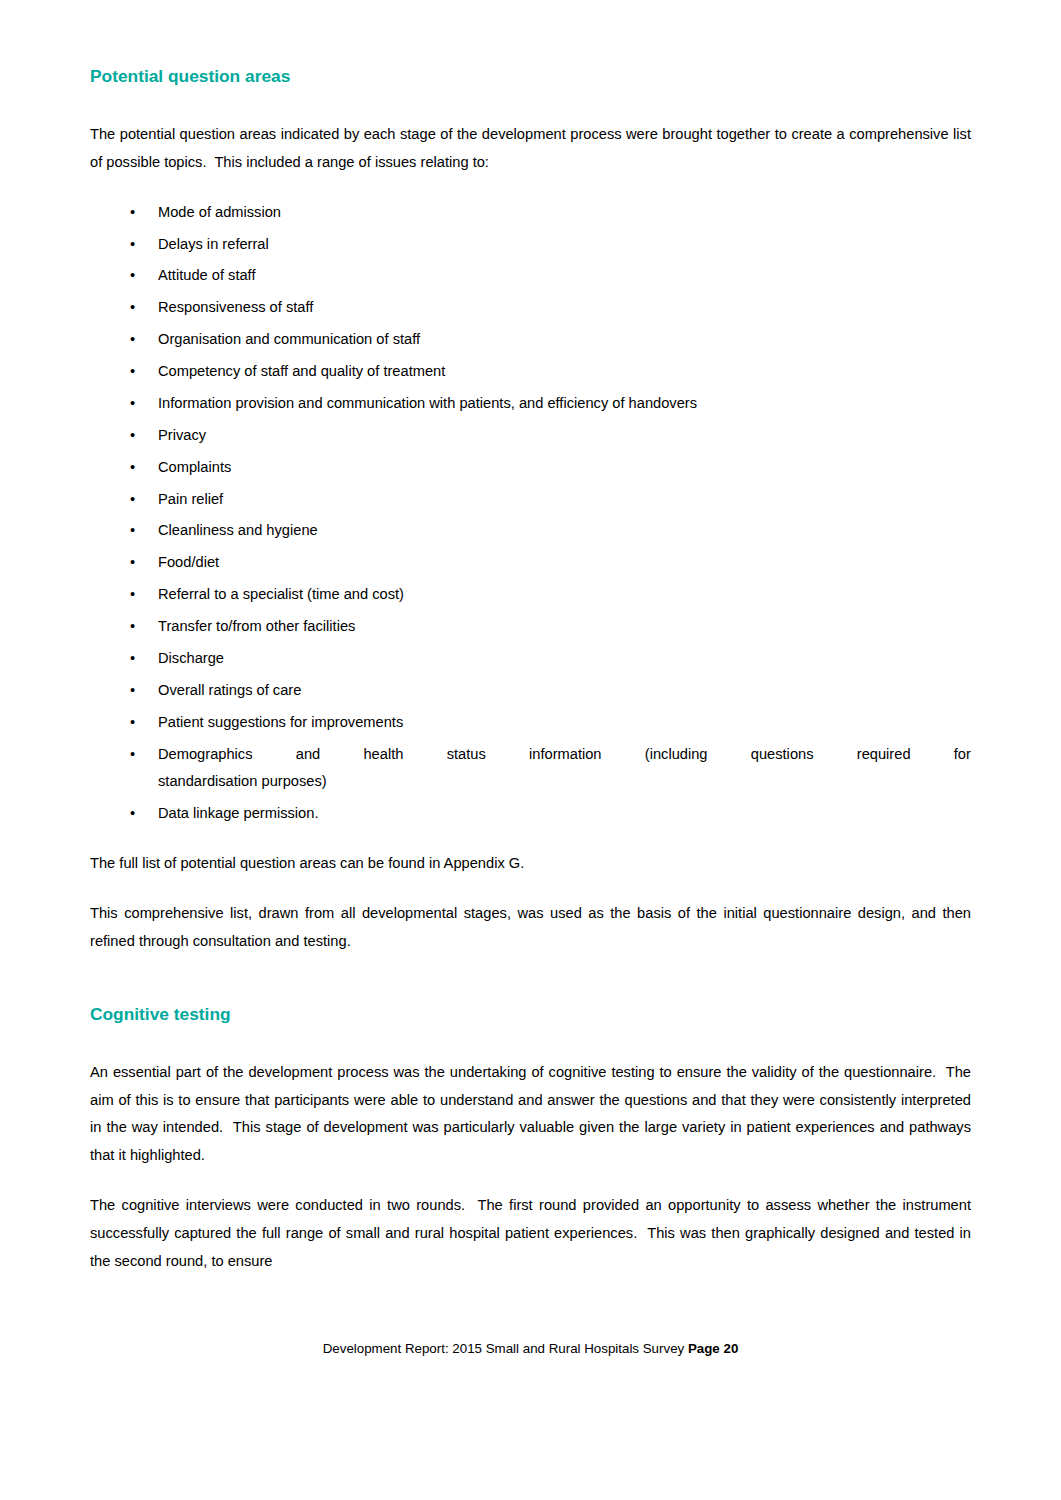Potential question areas
The potential question areas indicated by each stage of the development process were brought together to create a comprehensive list of possible topics. This included a range of issues relating to:
Mode of admission
Delays in referral
Attitude of staff
Responsiveness of staff
Organisation and communication of staff
Competency of staff and quality of treatment
Information provision and communication with patients, and efficiency of handovers
Privacy
Complaints
Pain relief
Cleanliness and hygiene
Food/diet
Referral to a specialist (time and cost)
Transfer to/from other facilities
Discharge
Overall ratings of care
Patient suggestions for improvements
Demographics and health status information(including questions required for standardisation purposes)
Data linkage permission.
The full list of potential question areas can be found in Appendix G.
This comprehensive list, drawn from all developmental stages, was used as the basis of the initial questionnaire design, and then refined through consultation and testing.
Cognitive testing
An essential part of the development process was the undertaking of cognitive testing to ensure the validity of the questionnaire. The aim of this is to ensure that participants were able to understand and answer the questions and that they were consistently interpreted in the way intended. This stage of development was particularly valuable given the large variety in patient experiences and pathways that it highlighted.
The cognitive interviews were conducted in two rounds. The first round provided an opportunity to assess whether the instrument successfully captured the full range of small and rural hospital patient experiences. This was then graphically designed and tested in the second round, to ensure
Development Report: 2015 Small and Rural Hospitals Survey Page 20